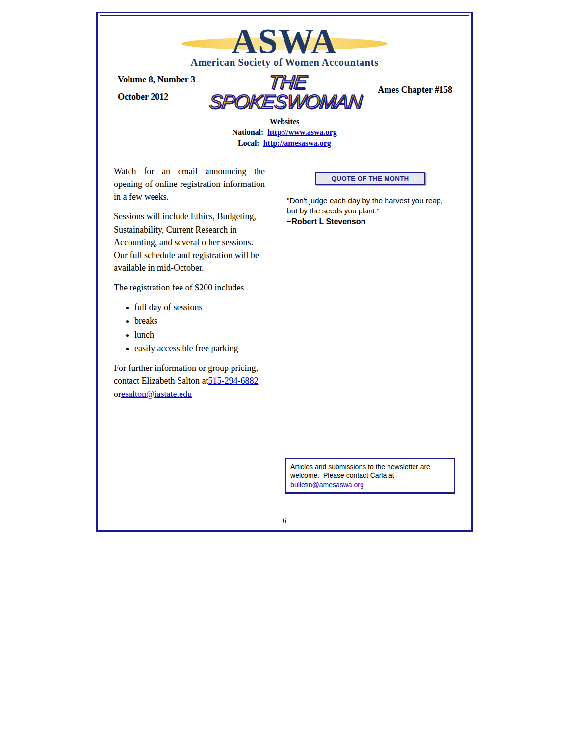ASWA
American Society of Women Accountants
Volume 8, Number 3
October 2012
THE SPOKESWOMAN
Ames Chapter #158
Websites
National: http://www.aswa.org
Local: http://amesaswa.org
Watch for an email announcing the opening of online registration information in a few weeks.
Sessions will include Ethics, Budgeting, Sustainability, Current Research in Accounting, and several other sessions. Our full schedule and registration will be available in mid-October.
The registration fee of $200 includes
full day of sessions
breaks
lunch
easily accessible free parking
For further information or group pricing, contact Elizabeth Salton at515-294-6882 oresalton@iastate.edu
QUOTE OF THE MONTH
"Don't judge each day by the harvest you reap, but by the seeds you plant."
~Robert L Stevenson
Articles and submissions to the newsletter are welcome. Please contact Carla at bulletin@amesaswa.org
6